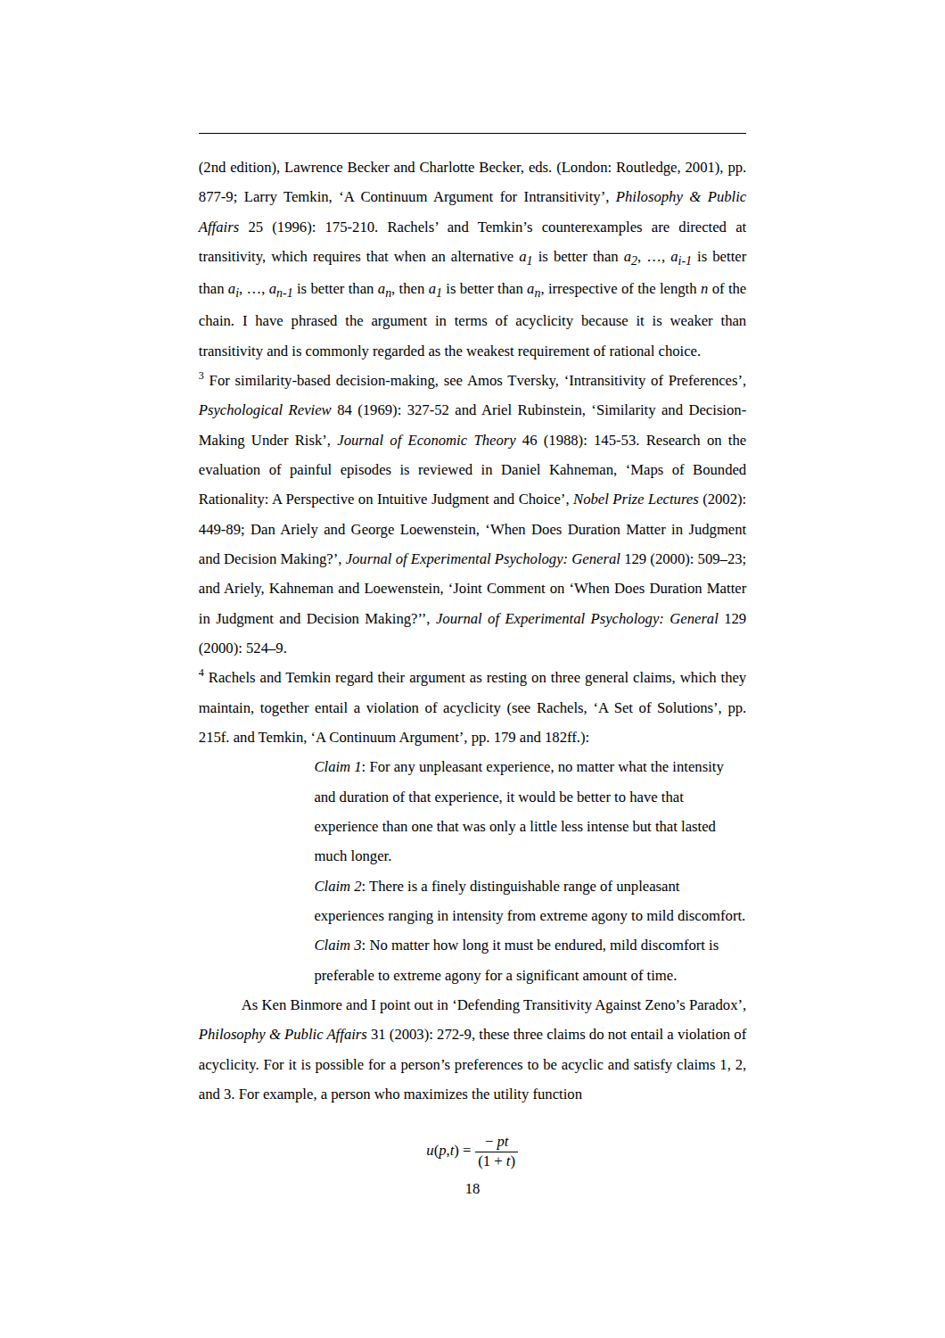(2nd edition), Lawrence Becker and Charlotte Becker, eds. (London: Routledge, 2001), pp. 877-9; Larry Temkin, ‘A Continuum Argument for Intransitivity’, Philosophy & Public Affairs 25 (1996): 175-210. Rachels’ and Temkin’s counterexamples are directed at transitivity, which requires that when an alternative a1 is better than a2, …, ai-1 is better than ai, …, an-1 is better than an, then a1 is better than an, irrespective of the length n of the chain. I have phrased the argument in terms of acyclicity because it is weaker than transitivity and is commonly regarded as the weakest requirement of rational choice.
3 For similarity-based decision-making, see Amos Tversky, ‘Intransitivity of Preferences’, Psychological Review 84 (1969): 327-52 and Ariel Rubinstein, ‘Similarity and Decision-Making Under Risk’, Journal of Economic Theory 46 (1988): 145-53. Research on the evaluation of painful episodes is reviewed in Daniel Kahneman, ‘Maps of Bounded Rationality: A Perspective on Intuitive Judgment and Choice’, Nobel Prize Lectures (2002): 449-89; Dan Ariely and George Loewenstein, ‘When Does Duration Matter in Judgment and Decision Making?’, Journal of Experimental Psychology: General 129 (2000): 509–23; and Ariely, Kahneman and Loewenstein, ‘Joint Comment on ‘When Does Duration Matter in Judgment and Decision Making?’’, Journal of Experimental Psychology: General 129 (2000): 524–9.
4 Rachels and Temkin regard their argument as resting on three general claims, which they maintain, together entail a violation of acyclicity (see Rachels, ‘A Set of Solutions’, pp. 215f. and Temkin, ‘A Continuum Argument’, pp. 179 and 182ff.):
Claim 1: For any unpleasant experience, no matter what the intensity and duration of that experience, it would be better to have that experience than one that was only a little less intense but that lasted much longer.
Claim 2: There is a finely distinguishable range of unpleasant experiences ranging in intensity from extreme agony to mild discomfort.
Claim 3: No matter how long it must be endured, mild discomfort is preferable to extreme agony for a significant amount of time.
As Ken Binmore and I point out in ‘Defending Transitivity Against Zeno’s Paradox’, Philosophy & Public Affairs 31 (2003): 272-9, these three claims do not entail a violation of acyclicity. For it is possible for a person’s preferences to be acyclic and satisfy claims 1, 2, and 3. For example, a person who maximizes the utility function
u(p,t) = − pt (1 + t)
18